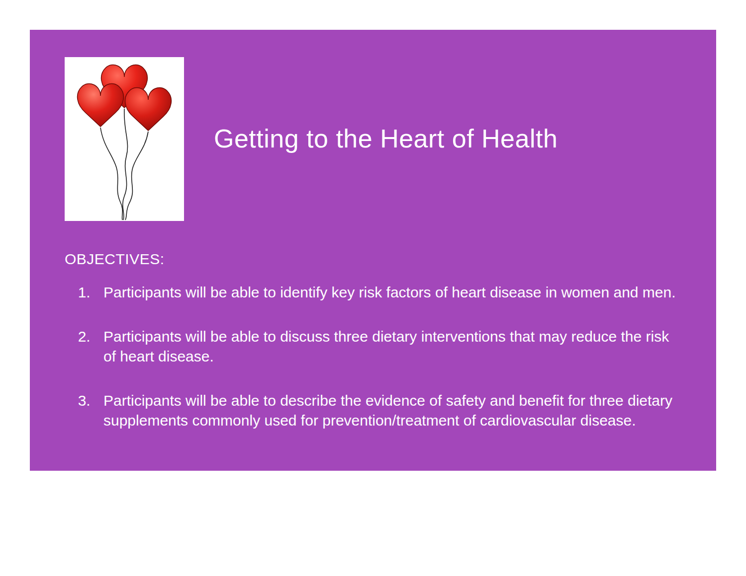Getting to the Heart of Health
OBJECTIVES:
Participants will be able to identify key risk factors of heart disease in women and men.
Participants will be able to discuss three dietary interventions that may reduce the risk of heart disease.
Participants will be able to describe the evidence of safety and benefit for three dietary supplements commonly used for prevention/treatment of cardiovascular disease.